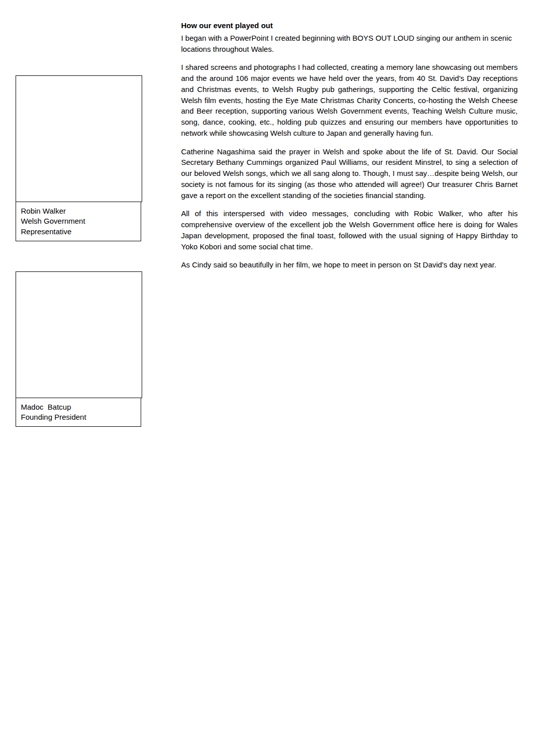Robin Walker
Welsh Government Representative
Madoc Batcup
Founding President
How our event played out
I began with a PowerPoint I created beginning with BOYS OUT LOUD singing our anthem in scenic locations throughout Wales.
I shared screens and photographs I had collected, creating a memory lane showcasing out members and the around 106 major events we have held over the years, from 40 St. David's Day receptions and Christmas events, to Welsh Rugby pub gatherings, supporting the Celtic festival, organizing Welsh film events, hosting the Eye Mate Christmas Charity Concerts, co-hosting the Welsh Cheese and Beer reception, supporting various Welsh Government events, Teaching Welsh Culture music, song, dance, cooking, etc., holding pub quizzes and ensuring our members have opportunities to network while showcasing Welsh culture to Japan and generally having fun.
Catherine Nagashima said the prayer in Welsh and spoke about the life of St. David. Our Social Secretary Bethany Cummings organized Paul Williams, our resident Minstrel, to sing a selection of our beloved Welsh songs, which we all sang along to. Though, I must say…despite being Welsh, our society is not famous for its singing (as those who attended will agree!) Our treasurer Chris Barnet gave a report on the excellent standing of the societies financial standing.
All of this interspersed with video messages, concluding with Robic Walker, who after his comprehensive overview of the excellent job the Welsh Government office here is doing for Wales Japan development, proposed the final toast, followed with the usual signing of Happy Birthday to Yoko Kobori and some social chat time.
As Cindy said so beautifully in her film, we hope to meet in person on St David's day next year.